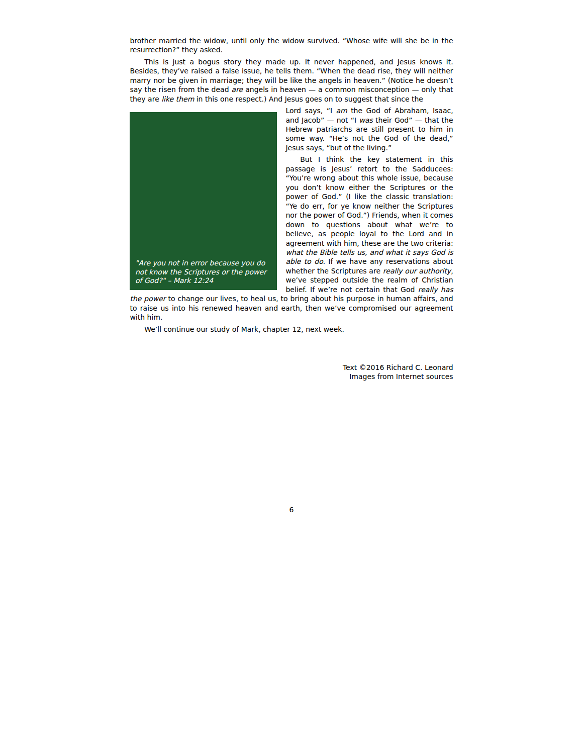brother married the widow, until only the widow survived. “Whose wife will she be in the resurrection?” they asked.
This is just a bogus story they made up. It never happened, and Jesus knows it. Besides, they’ve raised a false issue, he tells them. “When the dead rise, they will neither marry nor be given in marriage; they will be like the angels in heaven.” (Notice he doesn’t say the risen from the dead are angels in heaven — a common misconception — only that they are like them in this one respect.) And Jesus goes on to suggest that since the
"Are you not in error because you do not know the Scriptures or the power of God?" – Mark 12:24
Lord says, “I am the God of Abraham, Isaac, and Jacob” — not “I was their God” — that the Hebrew patriarchs are still present to him in some way. “He’s not the God of the dead,” Jesus says, “but of the living.”
But I think the key statement in this passage is Jesus’ retort to the Sadducees: “You’re wrong about this whole issue, because you don’t know either the Scriptures or the power of God.” (I like the classic translation: “Ye do err, for ye know neither the Scriptures nor the power of God.”) Friends, when it comes down to questions about what we’re to believe, as people loyal to the Lord and in agreement with him, these are the two criteria: what the Bible tells us, and what it says God is able to do. If we have any reservations about whether the Scriptures are really our authority, we’ve stepped outside the realm of Christian belief. If we’re not certain that God really has the power to change our lives, to heal us, to bring about his purpose in human affairs, and to raise us into his renewed heaven and earth, then we’ve compromised our agreement with him.
We’ll continue our study of Mark, chapter 12, next week.
Text ©2016 Richard C. Leonard
Images from Internet sources
6